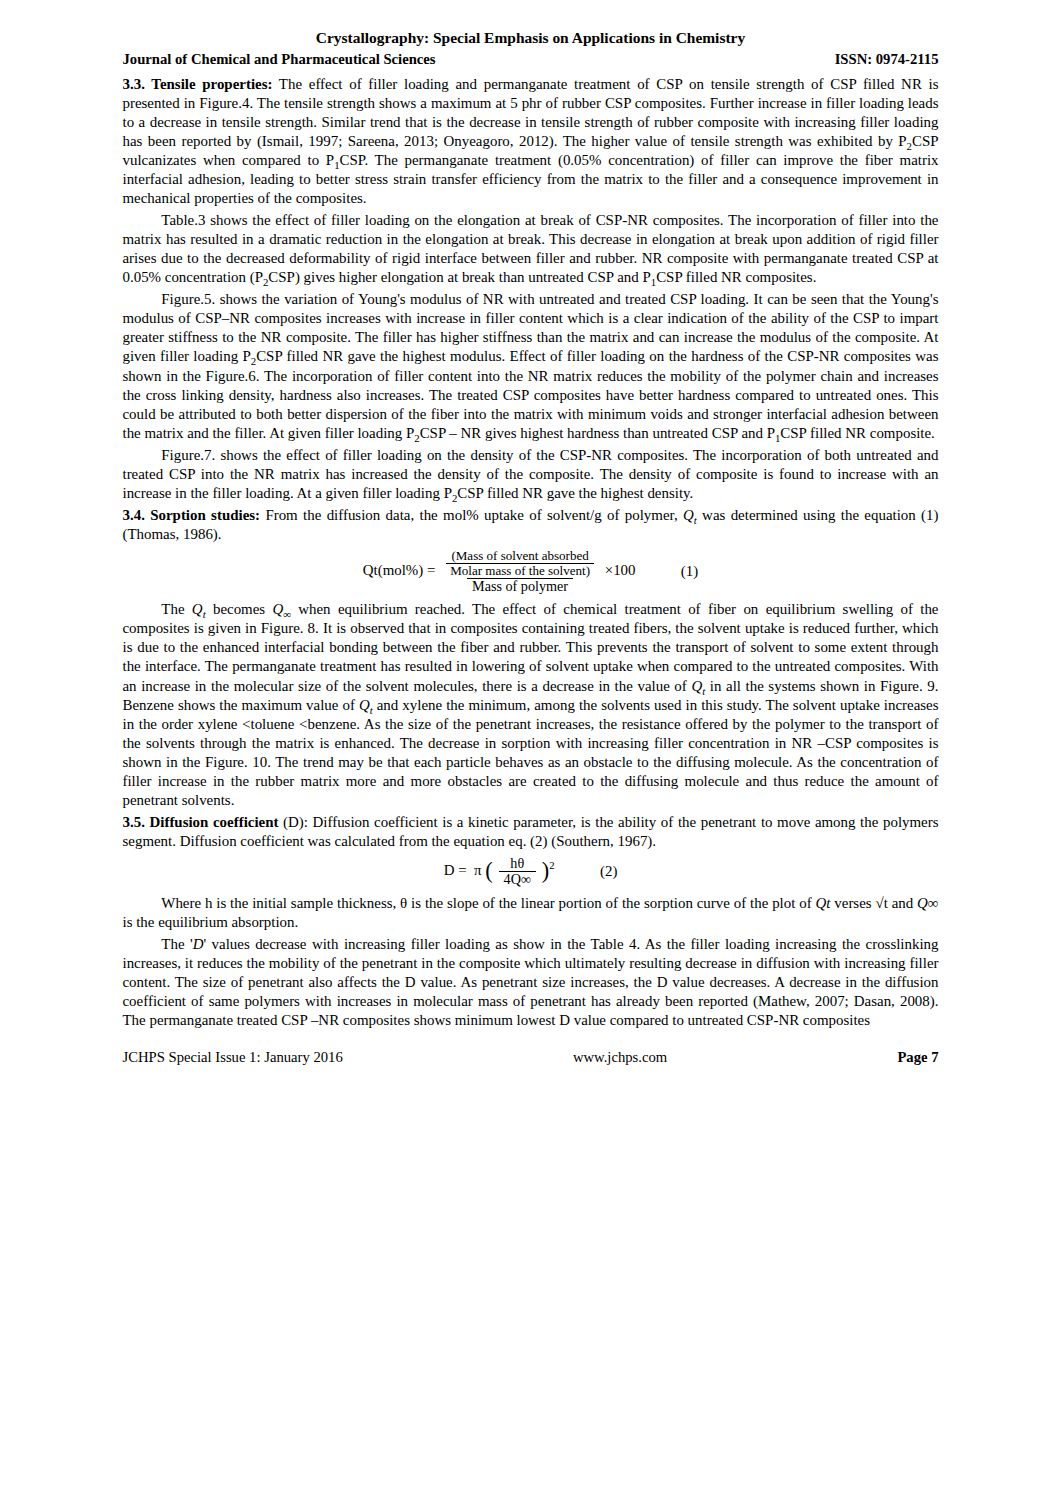Crystallography: Special Emphasis on Applications in Chemistry
Journal of Chemical and Pharmaceutical Sciences ISSN: 0974-2115
3.3. Tensile properties: The effect of filler loading and permanganate treatment of CSP on tensile strength of CSP filled NR is presented in Figure.4. The tensile strength shows a maximum at 5 phr of rubber CSP composites. Further increase in filler loading leads to a decrease in tensile strength. Similar trend that is the decrease in tensile strength of rubber composite with increasing filler loading has been reported by (Ismail, 1997; Sareena, 2013; Onyeagoro, 2012). The higher value of tensile strength was exhibited by P2CSP vulcanizates when compared to P1CSP. The permanganate treatment (0.05% concentration) of filler can improve the fiber matrix interfacial adhesion, leading to better stress strain transfer efficiency from the matrix to the filler and a consequence improvement in mechanical properties of the composites.
Table.3 shows the effect of filler loading on the elongation at break of CSP-NR composites. The incorporation of filler into the matrix has resulted in a dramatic reduction in the elongation at break. This decrease in elongation at break upon addition of rigid filler arises due to the decreased deformability of rigid interface between filler and rubber. NR composite with permanganate treated CSP at 0.05% concentration (P2CSP) gives higher elongation at break than untreated CSP and P1CSP filled NR composites.
Figure.5. shows the variation of Young's modulus of NR with untreated and treated CSP loading. It can be seen that the Young's modulus of CSP–NR composites increases with increase in filler content which is a clear indication of the ability of the CSP to impart greater stiffness to the NR composite. The filler has higher stiffness than the matrix and can increase the modulus of the composite. At given filler loading P2CSP filled NR gave the highest modulus. Effect of filler loading on the hardness of the CSP-NR composites was shown in the Figure.6. The incorporation of filler content into the NR matrix reduces the mobility of the polymer chain and increases the cross linking density, hardness also increases. The treated CSP composites have better hardness compared to untreated ones. This could be attributed to both better dispersion of the fiber into the matrix with minimum voids and stronger interfacial adhesion between the matrix and the filler. At given filler loading P2CSP – NR gives highest hardness than untreated CSP and P1CSP filled NR composite.
Figure.7. shows the effect of filler loading on the density of the CSP-NR composites. The incorporation of both untreated and treated CSP into the NR matrix has increased the density of the composite. The density of composite is found to increase with an increase in the filler loading. At a given filler loading P2CSP filled NR gave the highest density.
3.4. Sorption studies: From the diffusion data, the mol% uptake of solvent/g of polymer, Qt was determined using the equation (1) (Thomas, 1986).
Qt(mol%) = (Mass of solvent absorbed Molar mass of the solvent) Mass of polymer ×100 (1)
The Qt becomes Q∞ when equilibrium reached. The effect of chemical treatment of fiber on equilibrium swelling of the composites is given in Figure. 8. It is observed that in composites containing treated fibers, the solvent uptake is reduced further, which is due to the enhanced interfacial bonding between the fiber and rubber. This prevents the transport of solvent to some extent through the interface. The permanganate treatment has resulted in lowering of solvent uptake when compared to the untreated composites. With an increase in the molecular size of the solvent molecules, there is a decrease in the value of Qt in all the systems shown in Figure. 9. Benzene shows the maximum value of Qt and xylene the minimum, among the solvents used in this study. The solvent uptake increases in the order xylene <toluene <benzene. As the size of the penetrant increases, the resistance offered by the polymer to the transport of the solvents through the matrix is enhanced. The decrease in sorption with increasing filler concentration in NR –CSP composites is shown in the Figure. 10. The trend may be that each particle behaves as an obstacle to the diffusing molecule. As the concentration of filler increase in the rubber matrix more and more obstacles are created to the diffusing molecule and thus reduce the amount of penetrant solvents.
3.5. Diffusion coefficient (D): Diffusion coefficient is a kinetic parameter, is the ability of the penetrant to move among the polymers segment. Diffusion coefficient was calculated from the equation eq. (2) (Southern, 1967).
D = π ( hθ 4Q∞ )2 (2)
Where h is the initial sample thickness, θ is the slope of the linear portion of the sorption curve of the plot of Qt verses √t and Q∞ is the equilibrium absorption.
The 'D' values decrease with increasing filler loading as show in the Table 4. As the filler loading increasing the crosslinking increases, it reduces the mobility of the penetrant in the composite which ultimately resulting decrease in diffusion with increasing filler content. The size of penetrant also affects the D value. As penetrant size increases, the D value decreases. A decrease in the diffusion coefficient of same polymers with increases in molecular mass of penetrant has already been reported (Mathew, 2007; Dasan, 2008). The permanganate treated CSP –NR composites shows minimum lowest D value compared to untreated CSP-NR composites
JCHPS Special Issue 1: January 2016 www.jchps.com Page 7